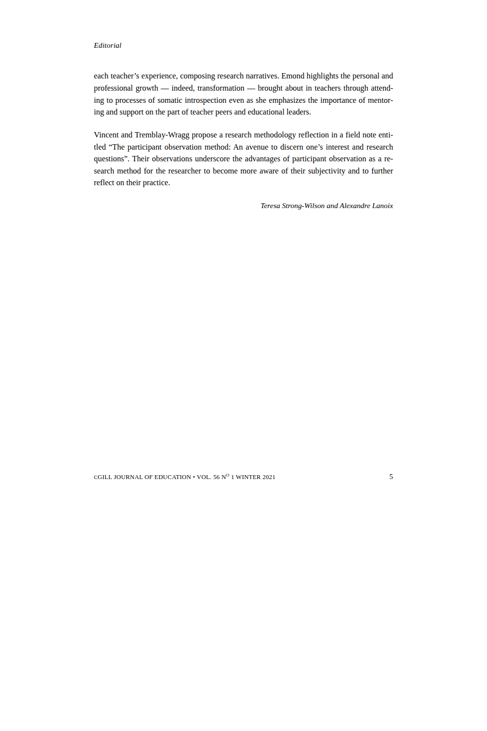Editorial
each teacher’s experience, composing research narratives. Emond highlights the personal and professional growth — indeed, transformation — brought about in teachers through attending to processes of somatic introspection even as she emphasizes the importance of mentoring and support on the part of teacher peers and educational leaders.
Vincent and Tremblay-Wragg propose a research methodology reflection in a field note entitled “The participant observation method: An avenue to discern one’s interest and research questions”. Their observations underscore the advantages of participant observation as a research method for the researcher to become more aware of their subjectivity and to further reflect on their practice.
Teresa Strong-Wilson and Alexandre Lanoix
c GILL JOURNAL OF EDUCATION • VOL. 56 No 1 WINTER 2021
5